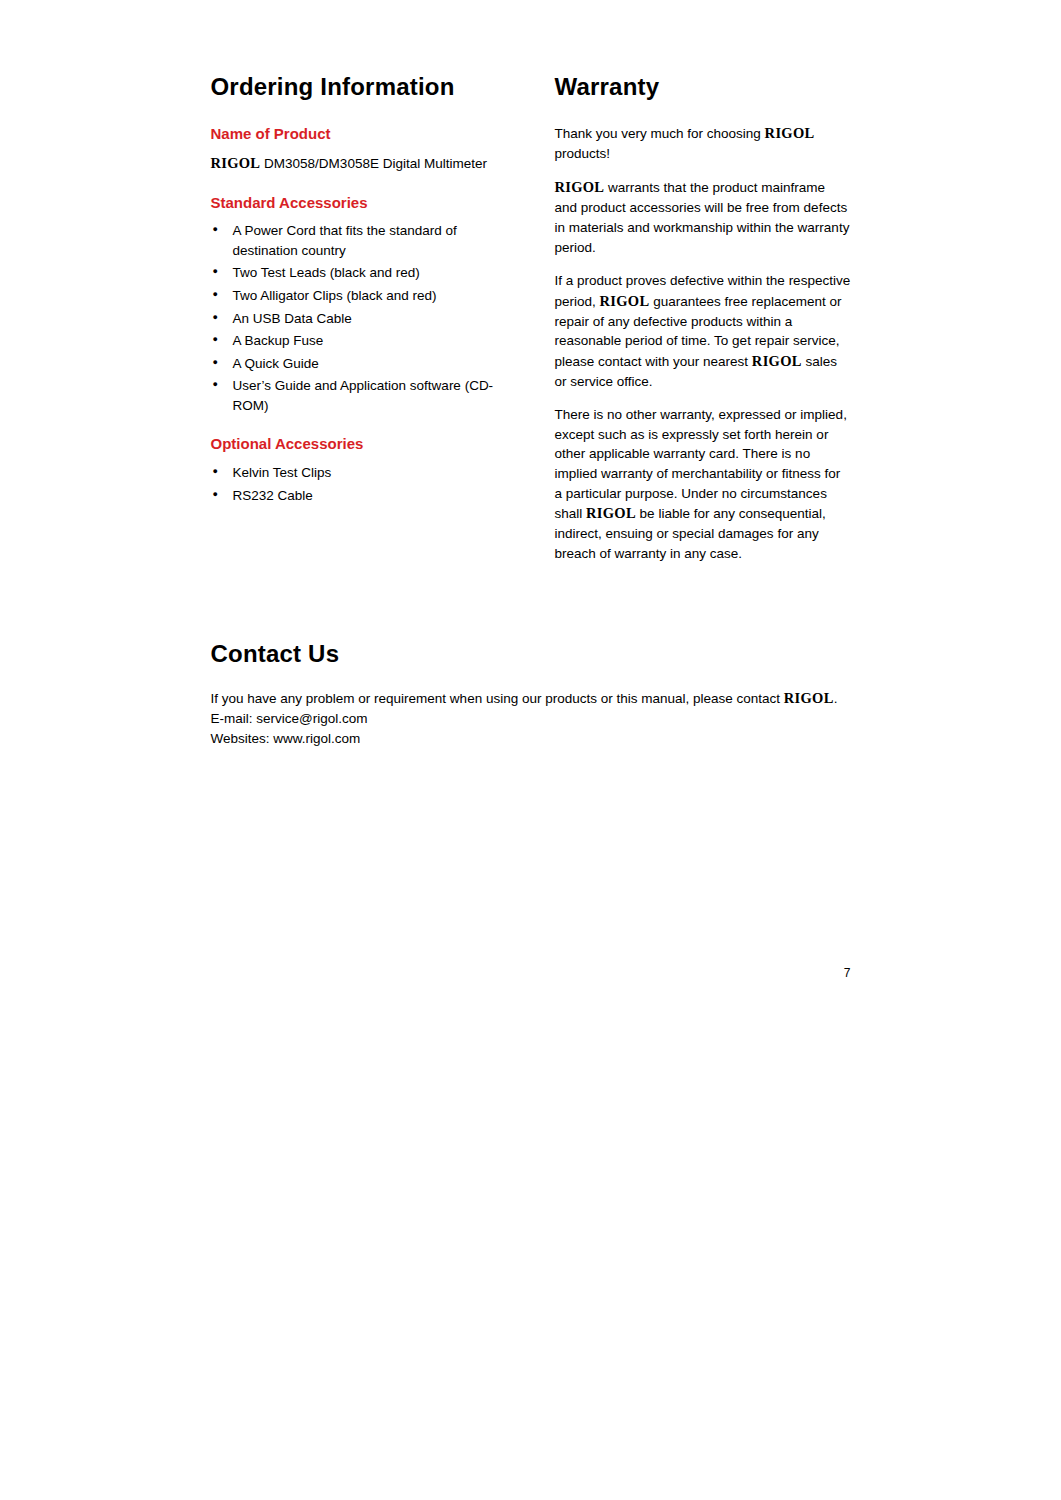Ordering Information
Name of Product
RIGOL DM3058/DM3058E Digital Multimeter
Standard Accessories
A Power Cord that fits the standard of destination country
Two Test Leads (black and red)
Two Alligator Clips (black and red)
An USB Data Cable
A Backup Fuse
A Quick Guide
User’s Guide and Application software (CD-ROM)
Optional Accessories
Kelvin Test Clips
RS232 Cable
Warranty
Thank you very much for choosing RIGOL products!
RIGOL warrants that the product mainframe and product accessories will be free from defects in materials and workmanship within the warranty period.
If a product proves defective within the respective period, RIGOL guarantees free replacement or repair of any defective products within a reasonable period of time. To get repair service, please contact with your nearest RIGOL sales or service office.
There is no other warranty, expressed or implied, except such as is expressly set forth herein or other applicable warranty card. There is no implied warranty of merchantability or fitness for a particular purpose. Under no circumstances shall RIGOL be liable for any consequential, indirect, ensuing or special damages for any breach of warranty in any case.
Contact Us
If you have any problem or requirement when using our products or this manual, please contact RIGOL.
E-mail: service@rigol.com
Websites: www.rigol.com
7